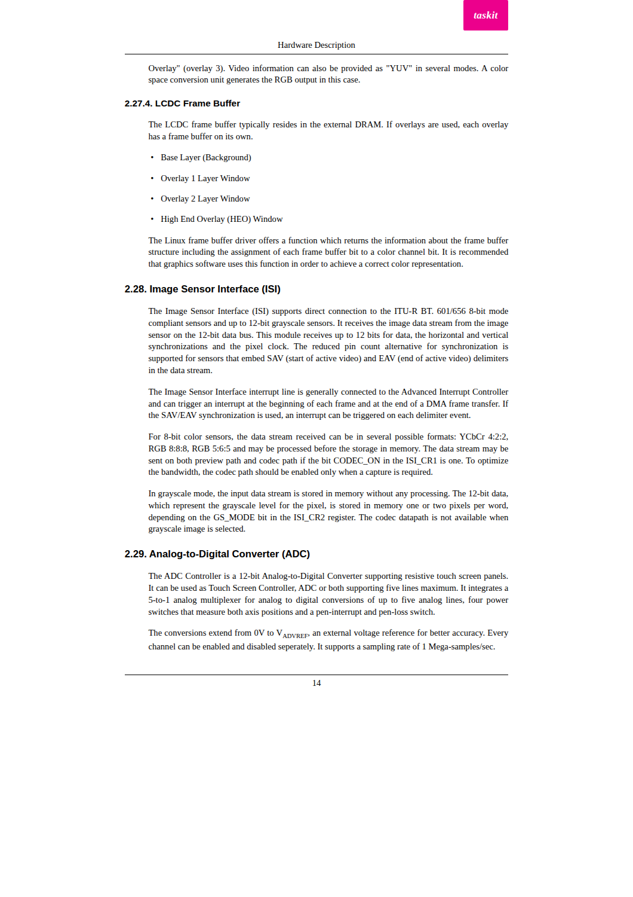taskit
Hardware Description
Overlay" (overlay 3). Video information can also be provided as "YUV" in several modes. A color space conversion unit generates the RGB output in this case.
2.27.4. LCDC Frame Buffer
The LCDC frame buffer typically resides in the external DRAM. If overlays are used, each overlay has a frame buffer on its own.
Base Layer (Background)
Overlay 1 Layer Window
Overlay 2 Layer Window
High End Overlay (HEO) Window
The Linux frame buffer driver offers a function which returns the information about the frame buffer structure including the assignment of each frame buffer bit to a color channel bit. It is recommended that graphics software uses this function in order to achieve a correct color representation.
2.28. Image Sensor Interface (ISI)
The Image Sensor Interface (ISI) supports direct connection to the ITU-R BT. 601/656 8-bit mode compliant sensors and up to 12-bit grayscale sensors. It receives the image data stream from the image sensor on the 12-bit data bus. This module receives up to 12 bits for data, the horizontal and vertical synchronizations and the pixel clock. The reduced pin count alternative for synchronization is supported for sensors that embed SAV (start of active video) and EAV (end of active video) delimiters in the data stream.
The Image Sensor Interface interrupt line is generally connected to the Advanced Interrupt Controller and can trigger an interrupt at the beginning of each frame and at the end of a DMA frame transfer. If the SAV/EAV synchronization is used, an interrupt can be triggered on each delimiter event.
For 8-bit color sensors, the data stream received can be in several possible formats: YCbCr 4:2:2, RGB 8:8:8, RGB 5:6:5 and may be processed before the storage in memory. The data stream may be sent on both preview path and codec path if the bit CODEC_ON in the ISI_CR1 is one. To optimize the bandwidth, the codec path should be enabled only when a capture is required.
In grayscale mode, the input data stream is stored in memory without any processing. The 12-bit data, which represent the grayscale level for the pixel, is stored in memory one or two pixels per word, depending on the GS_MODE bit in the ISI_CR2 register. The codec datapath is not available when grayscale image is selected.
2.29. Analog-to-Digital Converter (ADC)
The ADC Controller is a 12-bit Analog-to-Digital Converter supporting resistive touch screen panels. It can be used as Touch Screen Controller, ADC or both supporting five lines maximum. It integrates a 5-to-1 analog multiplexer for analog to digital conversions of up to five analog lines, four power switches that measure both axis positions and a pen-interrupt and pen-loss switch.
The conversions extend from 0V to VADVREF, an external voltage reference for better accuracy. Every channel can be enabled and disabled seperately. It supports a sampling rate of 1 Mega-samples/sec.
14